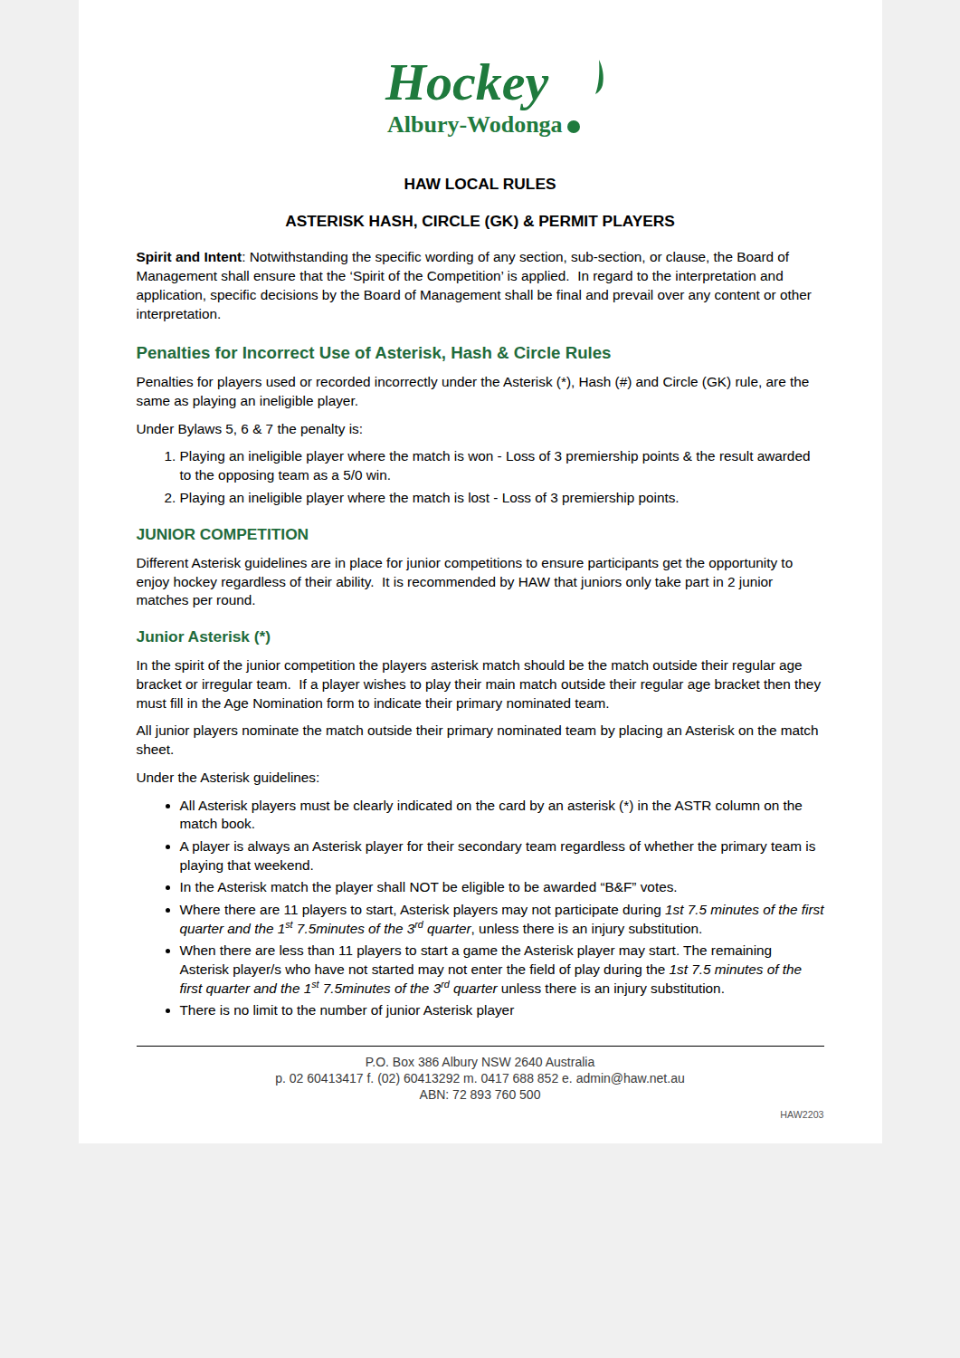Hockey Albury-Wodonga
HAW LOCAL RULES
ASTERISK HASH, CIRCLE (GK) & PERMIT PLAYERS
Spirit and Intent: Notwithstanding the specific wording of any section, sub-section, or clause, the Board of Management shall ensure that the ‘Spirit of the Competition’ is applied. In regard to the interpretation and application, specific decisions by the Board of Management shall be final and prevail over any content or other interpretation.
Penalties for Incorrect Use of Asterisk, Hash & Circle Rules
Penalties for players used or recorded incorrectly under the Asterisk (*), Hash (#) and Circle (GK) rule, are the same as playing an ineligible player.
Under Bylaws 5, 6 & 7 the penalty is:
Playing an ineligible player where the match is won - Loss of 3 premiership points & the result awarded to the opposing team as a 5/0 win.
Playing an ineligible player where the match is lost - Loss of 3 premiership points.
JUNIOR COMPETITION
Different Asterisk guidelines are in place for junior competitions to ensure participants get the opportunity to enjoy hockey regardless of their ability. It is recommended by HAW that juniors only take part in 2 junior matches per round.
Junior Asterisk (*)
In the spirit of the junior competition the players asterisk match should be the match outside their regular age bracket or irregular team. If a player wishes to play their main match outside their regular age bracket then they must fill in the Age Nomination form to indicate their primary nominated team.
All junior players nominate the match outside their primary nominated team by placing an Asterisk on the match sheet.
Under the Asterisk guidelines:
All Asterisk players must be clearly indicated on the card by an asterisk (*) in the ASTR column on the match book.
A player is always an Asterisk player for their secondary team regardless of whether the primary team is playing that weekend.
In the Asterisk match the player shall NOT be eligible to be awarded “B&F” votes.
Where there are 11 players to start, Asterisk players may not participate during 1st 7.5 minutes of the first quarter and the 1st 7.5minutes of the 3rd quarter, unless there is an injury substitution.
When there are less than 11 players to start a game the Asterisk player may start. The remaining Asterisk player/s who have not started may not enter the field of play during the 1st 7.5 minutes of the first quarter and the 1st 7.5minutes of the 3rd quarter unless there is an injury substitution.
There is no limit to the number of junior Asterisk player
P.O. Box 386 Albury NSW 2640 Australia
p. 02 60413417 f. (02) 60413292 m. 0417 688 852 e. admin@haw.net.au
ABN: 72 893 760 500
HAW2203